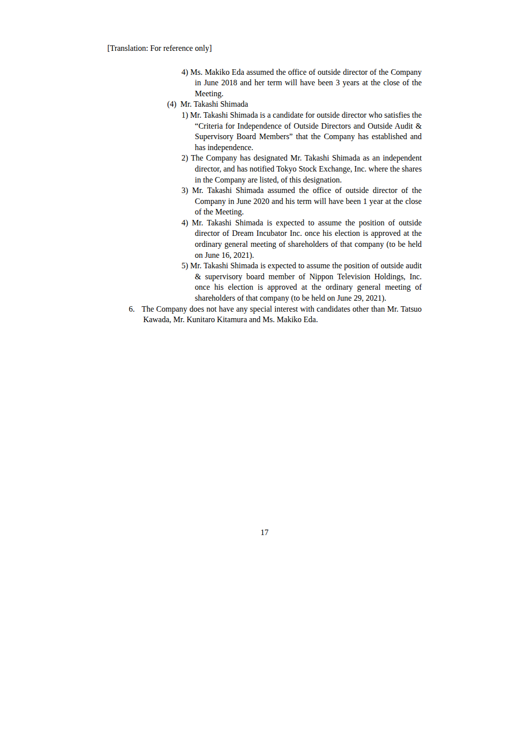[Translation: For reference only]
4) Ms. Makiko Eda assumed the office of outside director of the Company in June 2018 and her term will have been 3 years at the close of the Meeting.
(4) Mr. Takashi Shimada
1) Mr. Takashi Shimada is a candidate for outside director who satisfies the “Criteria for Independence of Outside Directors and Outside Audit & Supervisory Board Members” that the Company has established and has independence.
2) The Company has designated Mr. Takashi Shimada as an independent director, and has notified Tokyo Stock Exchange, Inc. where the shares in the Company are listed, of this designation.
3) Mr. Takashi Shimada assumed the office of outside director of the Company in June 2020 and his term will have been 1 year at the close of the Meeting.
4) Mr. Takashi Shimada is expected to assume the position of outside director of Dream Incubator Inc. once his election is approved at the ordinary general meeting of shareholders of that company (to be held on June 16, 2021).
5) Mr. Takashi Shimada is expected to assume the position of outside audit & supervisory board member of Nippon Television Holdings, Inc. once his election is approved at the ordinary general meeting of shareholders of that company (to be held on June 29, 2021).
6. The Company does not have any special interest with candidates other than Mr. Tatsuo Kawada, Mr. Kunitaro Kitamura and Ms. Makiko Eda.
17